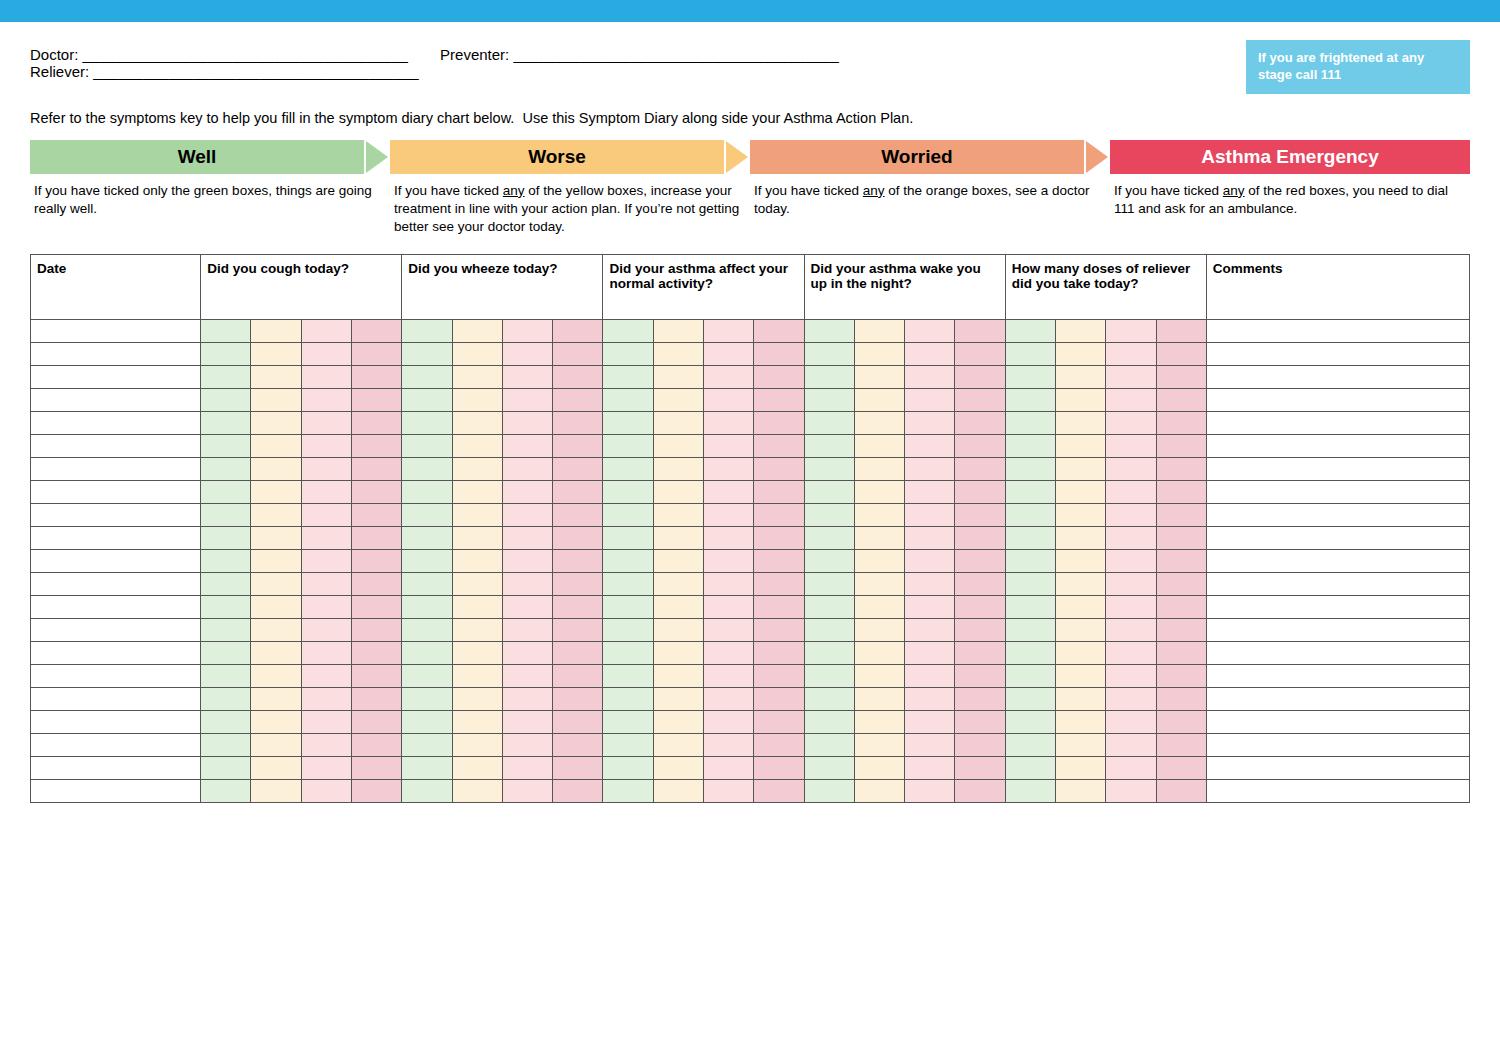Doctor: _______________________________________ Preventer: _______________________________________ Reliever: _______________________________________
If you are frightened at any stage call 111
Refer to the symptoms key to help you fill in the symptom diary chart below. Use this Symptom Diary along side your Asthma Action Plan.
Well
If you have ticked only the green boxes, things are going really well.
Worse
If you have ticked any of the yellow boxes, increase your treatment in line with your action plan. If you’re not getting better see your doctor today.
Worried
If you have ticked any of the orange boxes, see a doctor today.
Asthma Emergency
If you have ticked any of the red boxes, you need to dial 111 and ask for an ambulance.
| Date | Did you cough today? | Did you wheeze today? | Did your asthma affect your normal activity? | Did your asthma wake you up in the night? | How many doses of reliever did you take today? | Comments |
| --- | --- | --- | --- | --- | --- | --- |